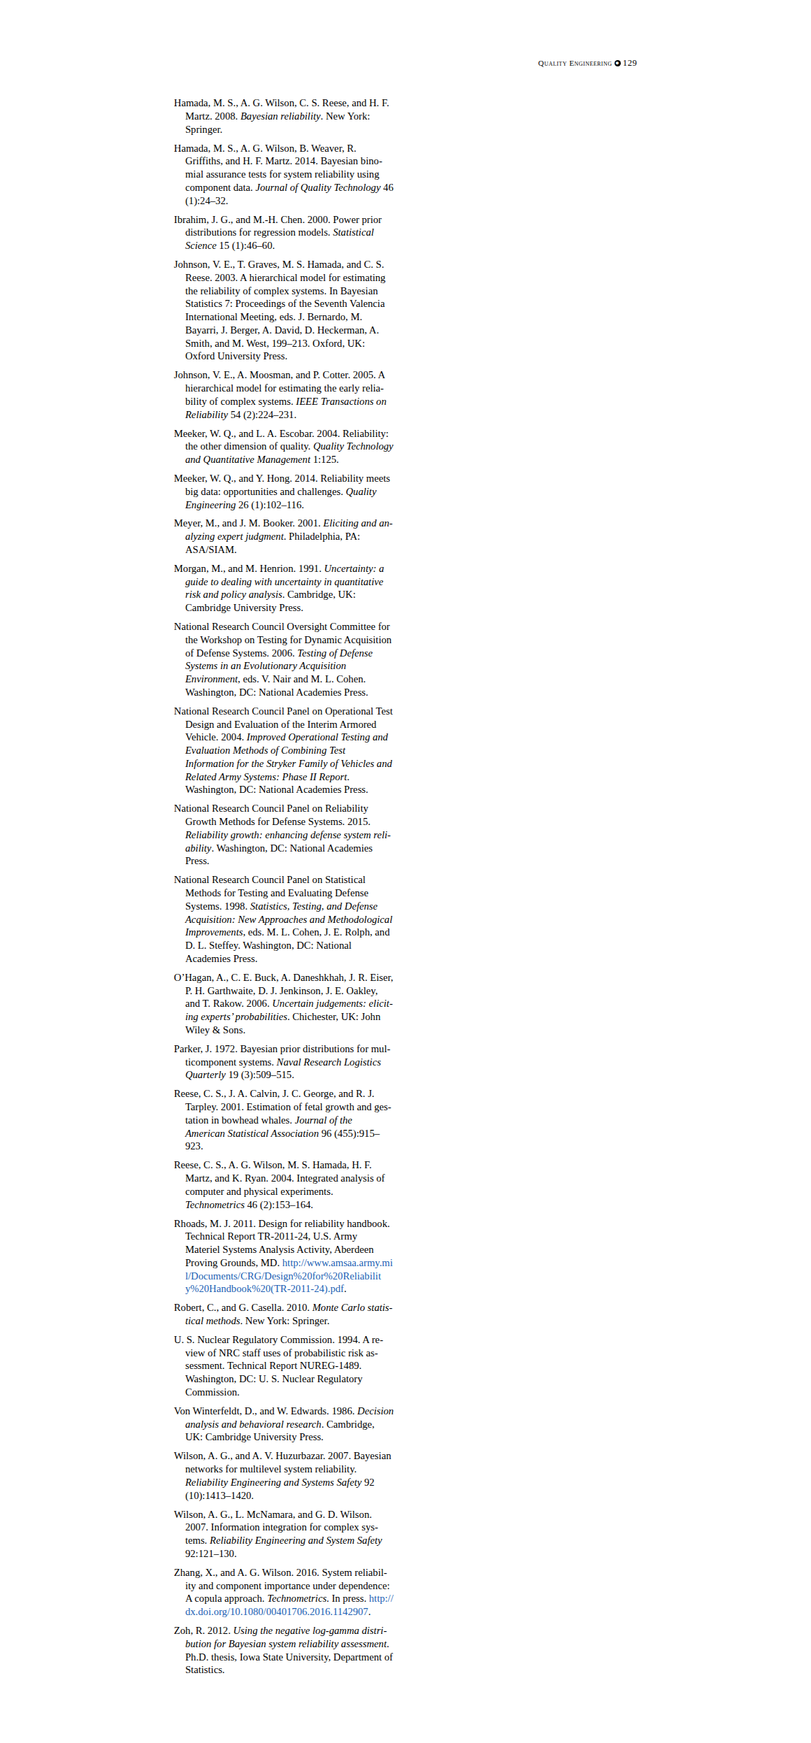Quality Engineering●129
Hamada, M. S., A. G. Wilson, C. S. Reese, and H. F. Martz. 2008. Bayesian reliability. New York: Springer.
Hamada, M. S., A. G. Wilson, B. Weaver, R. Griffiths, and H. F. Martz. 2014. Bayesian binomial assurance tests for system reliability using component data. Journal of Quality Technology 46 (1):24–32.
Ibrahim, J. G., and M.-H. Chen. 2000. Power prior distributions for regression models. Statistical Science 15 (1):46–60.
Johnson, V. E., T. Graves, M. S. Hamada, and C. S. Reese. 2003. A hierarchical model for estimating the reliability of complex systems. In Bayesian Statistics 7: Proceedings of the Seventh Valencia International Meeting, eds. J. Bernardo, M. Bayarri, J. Berger, A. David, D. Heckerman, A. Smith, and M. West, 199–213. Oxford, UK: Oxford University Press.
Johnson, V. E., A. Moosman, and P. Cotter. 2005. A hierarchical model for estimating the early reliability of complex systems. IEEE Transactions on Reliability 54 (2):224–231.
Meeker, W. Q., and L. A. Escobar. 2004. Reliability: the other dimension of quality. Quality Technology and Quantitative Management 1:125.
Meeker, W. Q., and Y. Hong. 2014. Reliability meets big data: opportunities and challenges. Quality Engineering 26 (1):102–116.
Meyer, M., and J. M. Booker. 2001. Eliciting and analyzing expert judgment. Philadelphia, PA: ASA/SIAM.
Morgan, M., and M. Henrion. 1991. Uncertainty: a guide to dealing with uncertainty in quantitative risk and policy analysis. Cambridge, UK: Cambridge University Press.
National Research Council Oversight Committee for the Workshop on Testing for Dynamic Acquisition of Defense Systems. 2006. Testing of Defense Systems in an Evolutionary Acquisition Environment, eds. V. Nair and M. L. Cohen. Washington, DC: National Academies Press.
National Research Council Panel on Operational Test Design and Evaluation of the Interim Armored Vehicle. 2004. Improved Operational Testing and Evaluation Methods of Combining Test Information for the Stryker Family of Vehicles and Related Army Systems: Phase II Report. Washington, DC: National Academies Press.
National Research Council Panel on Reliability Growth Methods for Defense Systems. 2015. Reliability growth: enhancing defense system reliability. Washington, DC: National Academies Press.
National Research Council Panel on Statistical Methods for Testing and Evaluating Defense Systems. 1998. Statistics, Testing, and Defense Acquisition: New Approaches and Methodological Improvements, eds. M. L. Cohen, J. E. Rolph, and D. L. Steffey. Washington, DC: National Academies Press.
O’Hagan, A., C. E. Buck, A. Daneshkhah, J. R. Eiser, P. H. Garthwaite, D. J. Jenkinson, J. E. Oakley, and T. Rakow. 2006. Uncertain judgements: eliciting experts’ probabilities. Chichester, UK: John Wiley & Sons.
Parker, J. 1972. Bayesian prior distributions for multicomponent systems. Naval Research Logistics Quarterly 19 (3):509–515.
Reese, C. S., J. A. Calvin, J. C. George, and R. J. Tarpley. 2001. Estimation of fetal growth and gestation in bowhead whales. Journal of the American Statistical Association 96 (455):915–923.
Reese, C. S., A. G. Wilson, M. S. Hamada, H. F. Martz, and K. Ryan. 2004. Integrated analysis of computer and physical experiments. Technometrics 46 (2):153–164.
Rhoads, M. J. 2011. Design for reliability handbook. Technical Report TR-2011-24, U.S. Army Materiel Systems Analysis Activity, Aberdeen Proving Grounds, MD. http://www.amsaa.army.mil/Documents/CRG/Design%20for%20Reliability%20Handbook%20(TR-2011-24).pdf.
Robert, C., and G. Casella. 2010. Monte Carlo statistical methods. New York: Springer.
U. S. Nuclear Regulatory Commission. 1994. A review of NRC staff uses of probabilistic risk assessment. Technical Report NUREG-1489. Washington, DC: U. S. Nuclear Regulatory Commission.
Von Winterfeldt, D., and W. Edwards. 1986. Decision analysis and behavioral research. Cambridge, UK: Cambridge University Press.
Wilson, A. G., and A. V. Huzurbazar. 2007. Bayesian networks for multilevel system reliability. Reliability Engineering and Systems Safety 92 (10):1413–1420.
Wilson, A. G., L. McNamara, and G. D. Wilson. 2007. Information integration for complex systems. Reliability Engineering and System Safety 92:121–130.
Zhang, X., and A. G. Wilson. 2016. System reliability and component importance under dependence: A copula approach. Technometrics. In press. http://dx.doi.org/10.1080/00401706.2016.1142907.
Zoh, R. 2012. Using the negative log-gamma distribution for Bayesian system reliability assessment. Ph.D. thesis, Iowa State University, Department of Statistics.